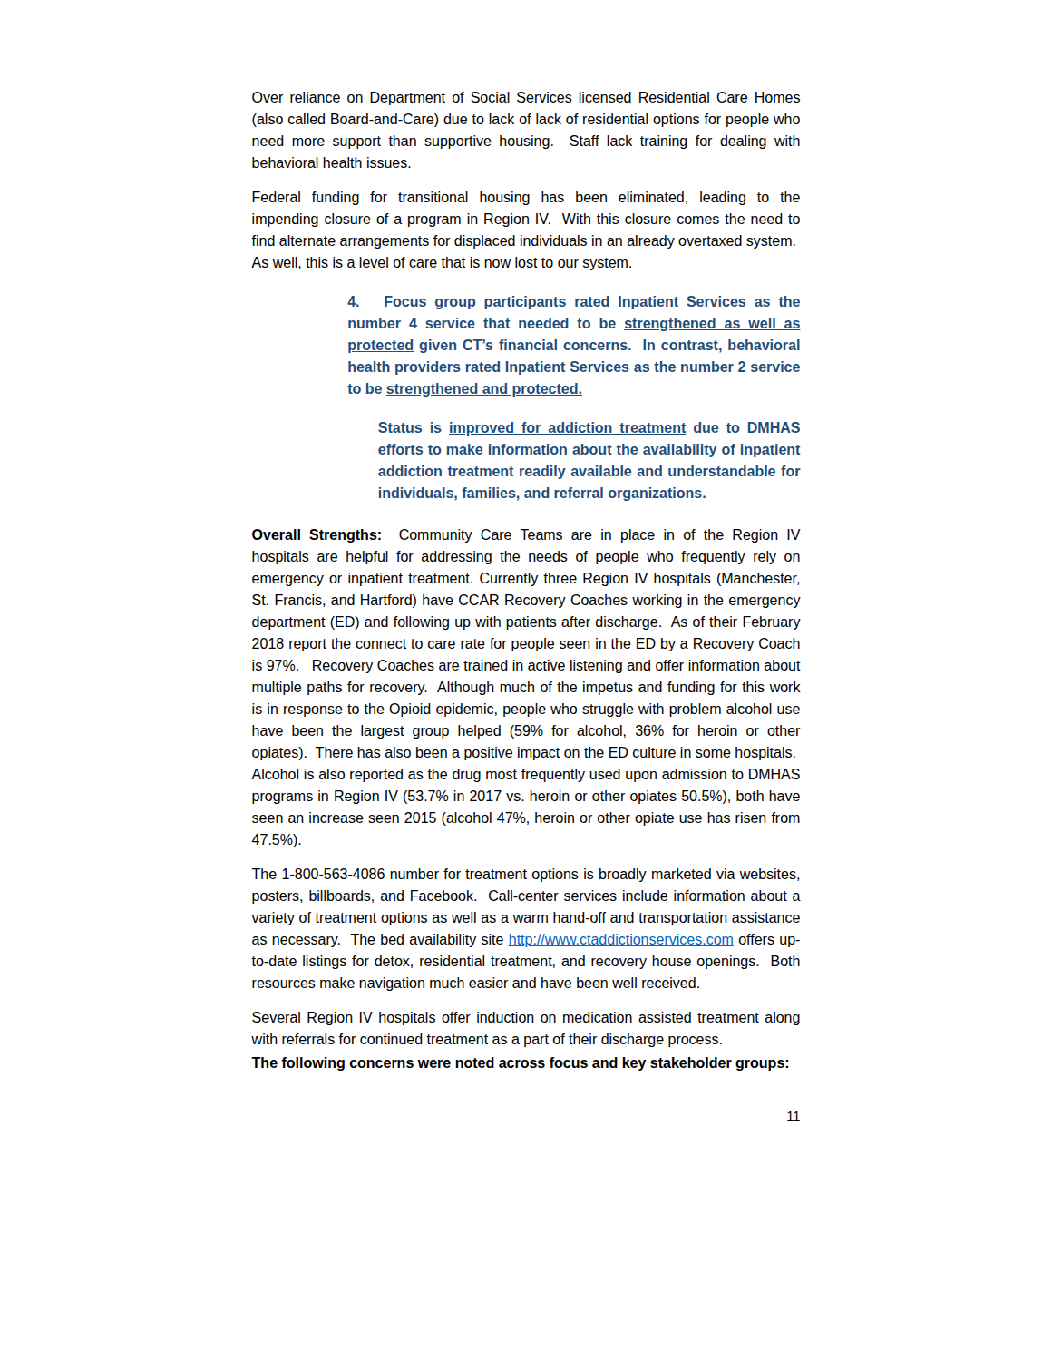Over reliance on Department of Social Services licensed Residential Care Homes (also called Board-and-Care) due to lack of lack of residential options for people who need more support than supportive housing. Staff lack training for dealing with behavioral health issues.
Federal funding for transitional housing has been eliminated, leading to the impending closure of a program in Region IV. With this closure comes the need to find alternate arrangements for displaced individuals in an already overtaxed system. As well, this is a level of care that is now lost to our system.
4. Focus group participants rated Inpatient Services as the number 4 service that needed to be strengthened as well as protected given CT’s financial concerns. In contrast, behavioral health providers rated Inpatient Services as the number 2 service to be strengthened and protected.
Status is improved for addiction treatment due to DMHAS efforts to make information about the availability of inpatient addiction treatment readily available and understandable for individuals, families, and referral organizations.
Overall Strengths: Community Care Teams are in place in of the Region IV hospitals are helpful for addressing the needs of people who frequently rely on emergency or inpatient treatment. Currently three Region IV hospitals (Manchester, St. Francis, and Hartford) have CCAR Recovery Coaches working in the emergency department (ED) and following up with patients after discharge. As of their February 2018 report the connect to care rate for people seen in the ED by a Recovery Coach is 97%. Recovery Coaches are trained in active listening and offer information about multiple paths for recovery. Although much of the impetus and funding for this work is in response to the Opioid epidemic, people who struggle with problem alcohol use have been the largest group helped (59% for alcohol, 36% for heroin or other opiates). There has also been a positive impact on the ED culture in some hospitals. Alcohol is also reported as the drug most frequently used upon admission to DMHAS programs in Region IV (53.7% in 2017 vs. heroin or other opiates 50.5%), both have seen an increase seen 2015 (alcohol 47%, heroin or other opiate use has risen from 47.5%).
The 1-800-563-4086 number for treatment options is broadly marketed via websites, posters, billboards, and Facebook. Call-center services include information about a variety of treatment options as well as a warm hand-off and transportation assistance as necessary. The bed availability site http://www.ctaddictionservices.com offers up-to-date listings for detox, residential treatment, and recovery house openings. Both resources make navigation much easier and have been well received.
Several Region IV hospitals offer induction on medication assisted treatment along with referrals for continued treatment as a part of their discharge process.
The following concerns were noted across focus and key stakeholder groups:
11